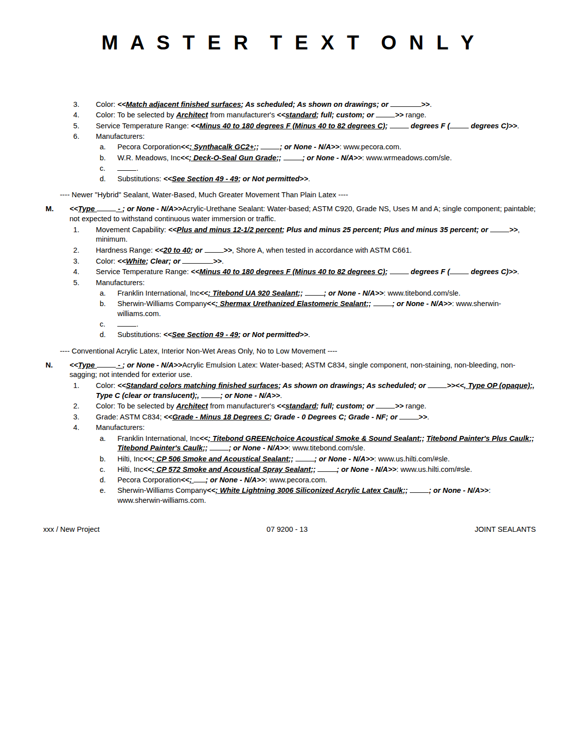M A S T E R T E X T O N L Y
3. Color: <<Match adjacent finished surfaces; As scheduled; As shown on drawings; or >>.
4. Color: To be selected by Architect from manufacturer's <<standard; full; custom; or >> range.
5. Service Temperature Range: <<Minus 40 to 180 degrees F (Minus 40 to 82 degrees C); degrees F ( degrees C)>>.
6. Manufacturers:
a. Pecora Corporation<<; Synthacalk GC2+;; ; or None - N/A>>: www.pecora.com.
b. W.R. Meadows, Inc<<; Deck-O-Seal Gun Grade;; ; or None - N/A>>: www.wrmeadows.com/sle.
c. .
d. Substitutions: <<See Section 49 - 49; or Not permitted>>.
---- Newer "Hybrid" Sealant, Water-Based, Much Greater Movement Than Plain Latex ----
M.<<Type - ; or None - N/A>>Acrylic-Urethane Sealant: Water-based; ASTM C920, Grade NS, Uses M and A; single component; paintable; not expected to withstand continuous water immersion or traffic.
1. Movement Capability: <<Plus and minus 12-1/2 percent; Plus and minus 25 percent; Plus and minus 35 percent; or >>, minimum.
2. Hardness Range: <<20 to 40; or >>, Shore A, when tested in accordance with ASTM C661.
3. Color: <<White; Clear; or >>.
4. Service Temperature Range: <<Minus 40 to 180 degrees F (Minus 40 to 82 degrees C); degrees F ( degrees C)>>.
5. Manufacturers:
a. Franklin International, Inc<<; Titebond UA 920 Sealant;; ; or None - N/A>>: www.titebond.com/sle.
b. Sherwin-Williams Company<<; Shermax Urethanized Elastomeric Sealant;; ; or None - N/A>>: www.sherwin-williams.com.
c. .
d. Substitutions: <<See Section 49 - 49; or Not permitted>>.
---- Conventional Acrylic Latex, Interior Non-Wet Areas Only, No to Low Movement ----
N.<<Type - ; or None - N/A>>Acrylic Emulsion Latex: Water-based; ASTM C834, single component, non-staining, non-bleeding, non-sagging; not intended for exterior use.
1. Color: <<Standard colors matching finished surfaces; As shown on drawings; As scheduled; or >><<, Type OP (opaque);, Type C (clear or translucent);, ; or None - N/A>>.
2. Color: To be selected by Architect from manufacturer's <<standard; full; custom; or >> range.
3. Grade: ASTM C834; <<Grade - Minus 18 Degrees C; Grade - 0 Degrees C; Grade - NF; or >>.
4. Manufacturers:
a. Franklin International, Inc<<; Titebond GREENchoice Acoustical Smoke & Sound Sealant;; Titebond Painter's Plus Caulk;; Titebond Painter's Caulk;; ; or None - N/A>>: www.titebond.com/sle.
b. Hilti, Inc<<; CP 506 Smoke and Acoustical Sealant;; ; or None - N/A>>: www.us.hilti.com/#sle.
c. Hilti, Inc<<; CP 572 Smoke and Acoustical Spray Sealant;; ; or None - N/A>>: www.us.hilti.com/#sle.
d. Pecora Corporation<<; ; or None - N/A>>: www.pecora.com.
e. Sherwin-Williams Company<<; White Lightning 3006 Siliconized Acrylic Latex Caulk;; ; or None - N/A>>: www.sherwin-williams.com.
xxx / New Project 07 9200 - 13 JOINT SEALANTS